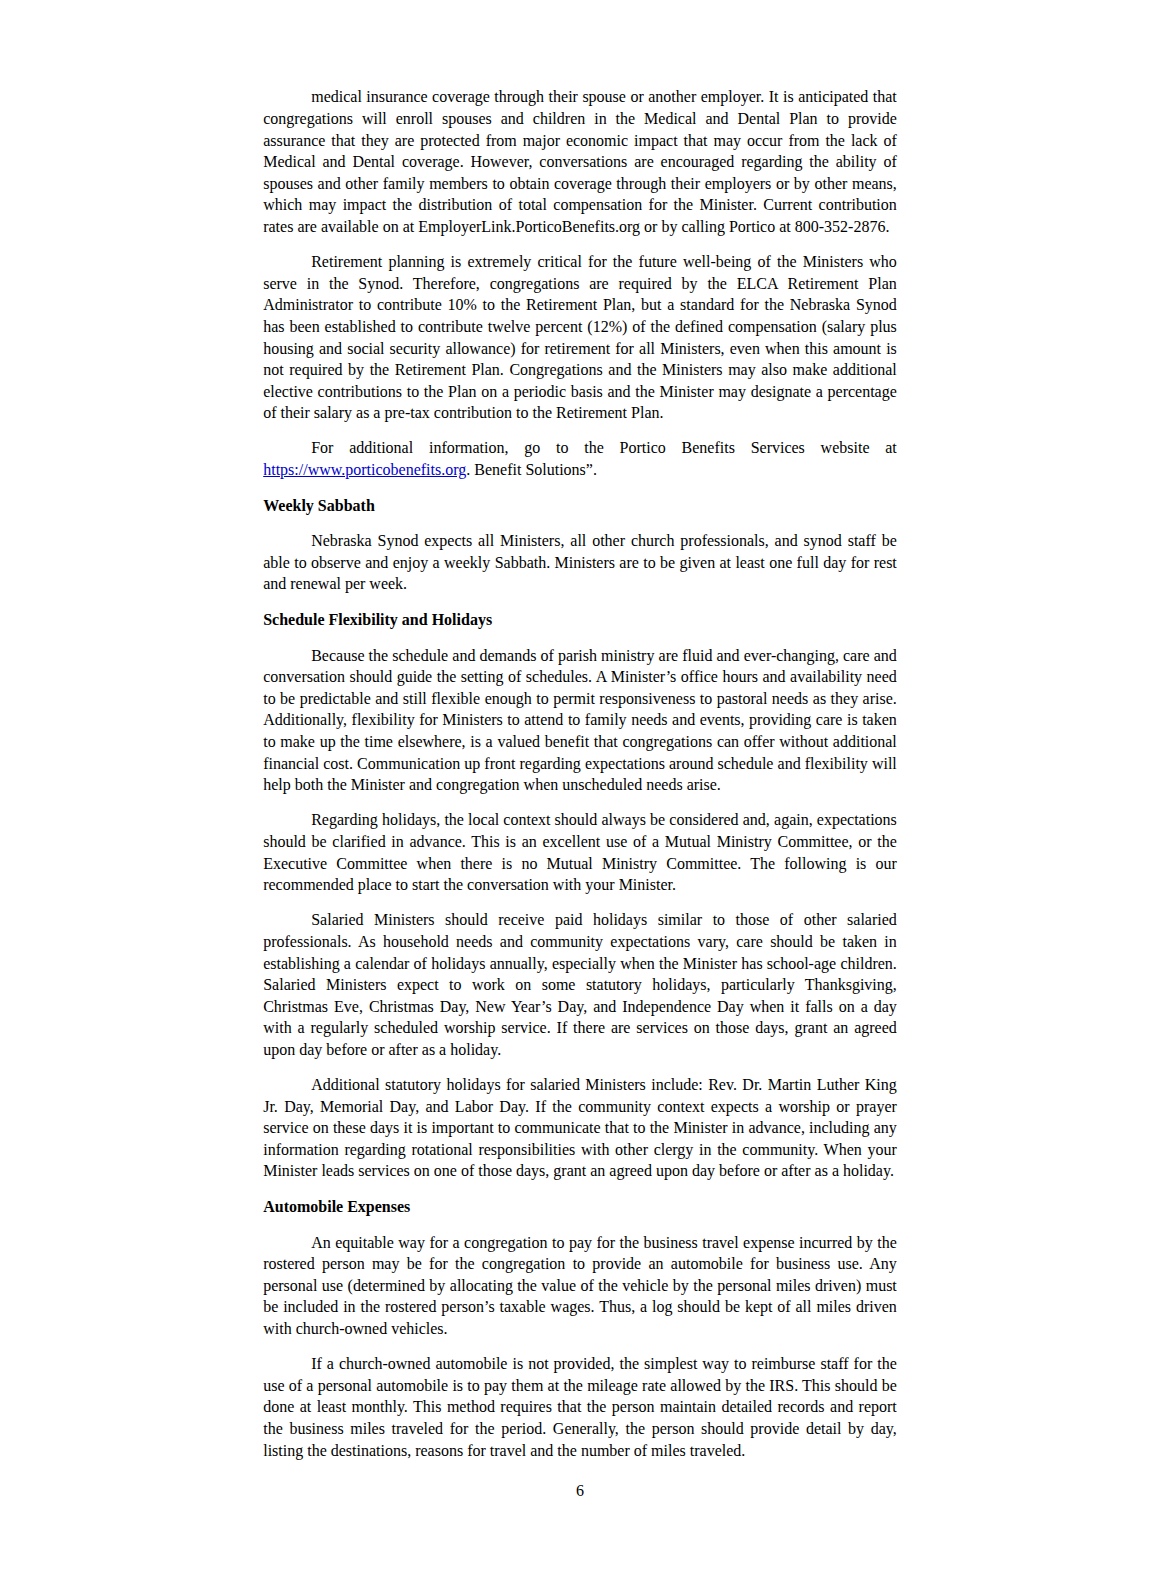medical insurance coverage through their spouse or another employer. It is anticipated that congregations will enroll spouses and children in the Medical and Dental Plan to provide assurance that they are protected from major economic impact that may occur from the lack of Medical and Dental coverage. However, conversations are encouraged regarding the ability of spouses and other family members to obtain coverage through their employers or by other means, which may impact the distribution of total compensation for the Minister. Current contribution rates are available on at EmployerLink.PorticoBenefits.org or by calling Portico at 800-352-2876.
Retirement planning is extremely critical for the future well-being of the Ministers who serve in the Synod. Therefore, congregations are required by the ELCA Retirement Plan Administrator to contribute 10% to the Retirement Plan, but a standard for the Nebraska Synod has been established to contribute twelve percent (12%) of the defined compensation (salary plus housing and social security allowance) for retirement for all Ministers, even when this amount is not required by the Retirement Plan. Congregations and the Ministers may also make additional elective contributions to the Plan on a periodic basis and the Minister may designate a percentage of their salary as a pre-tax contribution to the Retirement Plan.
For additional information, go to the Portico Benefits Services website at https://www.porticobenefits.org. Benefit Solutions”.
Weekly Sabbath
Nebraska Synod expects all Ministers, all other church professionals, and synod staff be able to observe and enjoy a weekly Sabbath. Ministers are to be given at least one full day for rest and renewal per week.
Schedule Flexibility and Holidays
Because the schedule and demands of parish ministry are fluid and ever-changing, care and conversation should guide the setting of schedules. A Minister’s office hours and availability need to be predictable and still flexible enough to permit responsiveness to pastoral needs as they arise. Additionally, flexibility for Ministers to attend to family needs and events, providing care is taken to make up the time elsewhere, is a valued benefit that congregations can offer without additional financial cost. Communication up front regarding expectations around schedule and flexibility will help both the Minister and congregation when unscheduled needs arise.
Regarding holidays, the local context should always be considered and, again, expectations should be clarified in advance. This is an excellent use of a Mutual Ministry Committee, or the Executive Committee when there is no Mutual Ministry Committee. The following is our recommended place to start the conversation with your Minister.
Salaried Ministers should receive paid holidays similar to those of other salaried professionals. As household needs and community expectations vary, care should be taken in establishing a calendar of holidays annually, especially when the Minister has school-age children. Salaried Ministers expect to work on some statutory holidays, particularly Thanksgiving, Christmas Eve, Christmas Day, New Year’s Day, and Independence Day when it falls on a day with a regularly scheduled worship service. If there are services on those days, grant an agreed upon day before or after as a holiday.
Additional statutory holidays for salaried Ministers include: Rev. Dr. Martin Luther King Jr. Day, Memorial Day, and Labor Day. If the community context expects a worship or prayer service on these days it is important to communicate that to the Minister in advance, including any information regarding rotational responsibilities with other clergy in the community. When your Minister leads services on one of those days, grant an agreed upon day before or after as a holiday.
Automobile Expenses
An equitable way for a congregation to pay for the business travel expense incurred by the rostered person may be for the congregation to provide an automobile for business use. Any personal use (determined by allocating the value of the vehicle by the personal miles driven) must be included in the rostered person’s taxable wages. Thus, a log should be kept of all miles driven with church-owned vehicles.
If a church-owned automobile is not provided, the simplest way to reimburse staff for the use of a personal automobile is to pay them at the mileage rate allowed by the IRS. This should be done at least monthly. This method requires that the person maintain detailed records and report the business miles traveled for the period. Generally, the person should provide detail by day, listing the destinations, reasons for travel and the number of miles traveled.
6